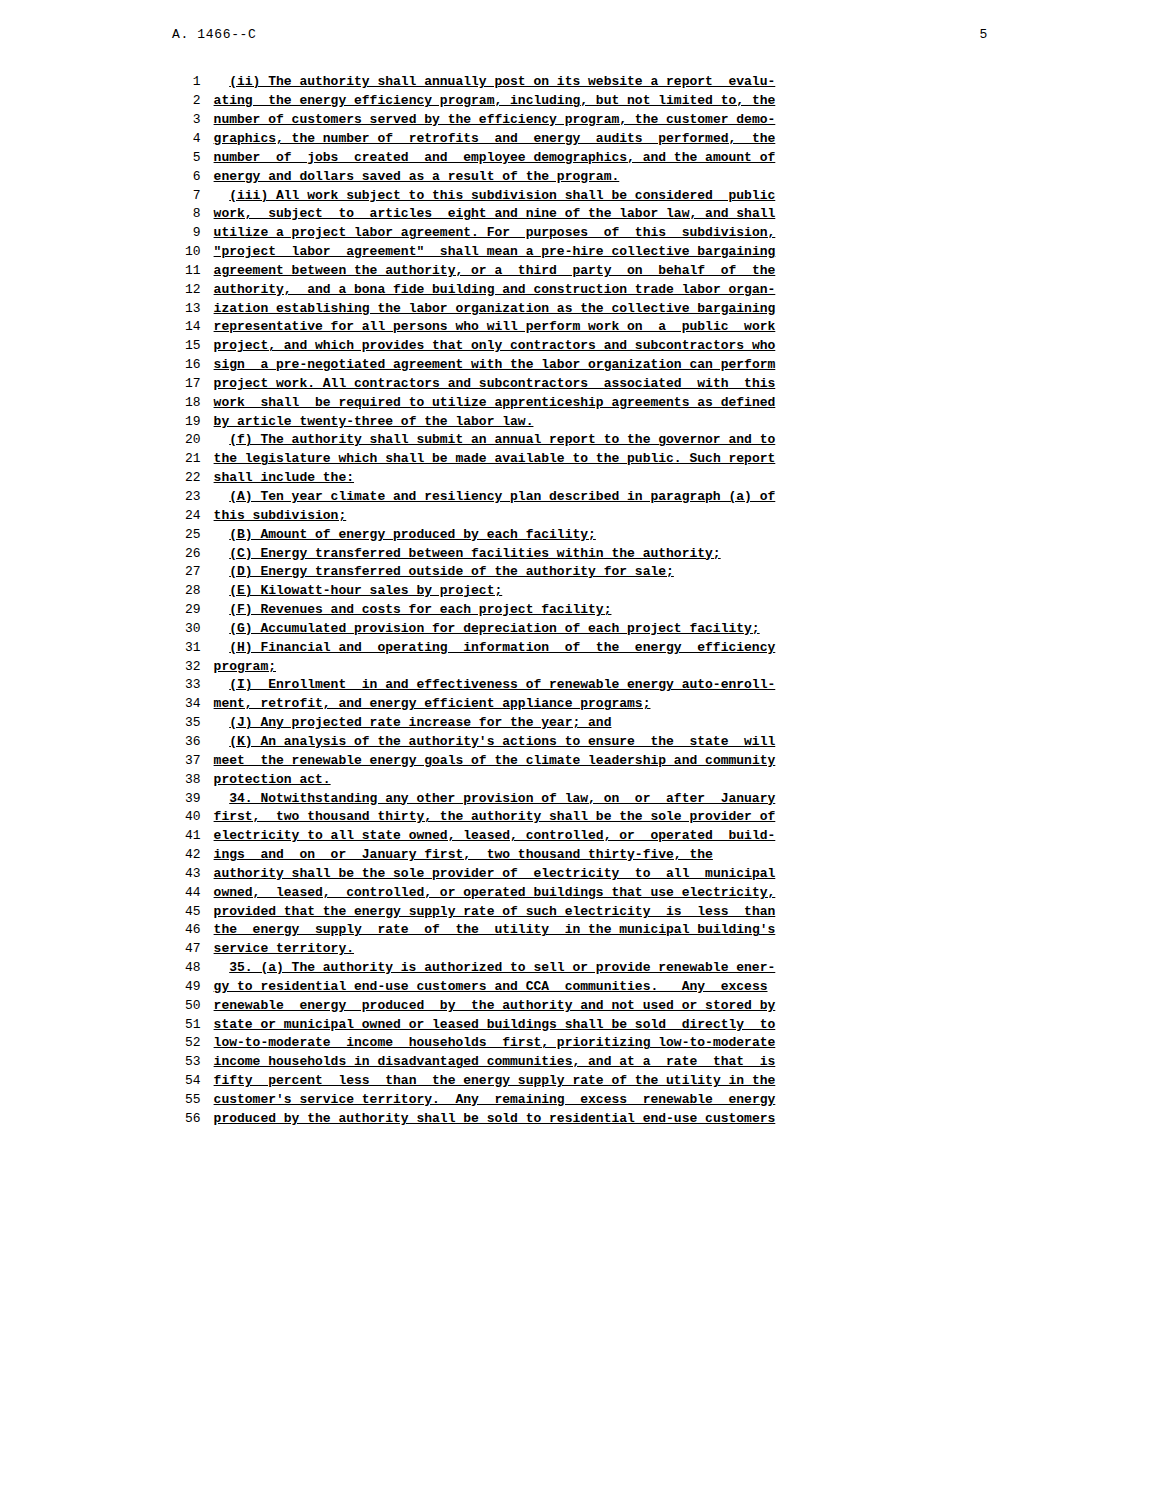A. 1466--C 5
(ii) The authority shall annually post on its website a report evalu-
ating the energy efficiency program, including, but not limited to, the
number of customers served by the efficiency program, the customer demo-
graphics, the number of retrofits and energy audits performed, the
number of jobs created and employee demographics, and the amount of
energy and dollars saved as a result of the program.
(iii) All work subject to this subdivision shall be considered public
work, subject to articles eight and nine of the labor law, and shall
utilize a project labor agreement. For purposes of this subdivision,
"project labor agreement" shall mean a pre-hire collective bargaining
agreement between the authority, or a third party on behalf of the
authority, and a bona fide building and construction trade labor organ-
ization establishing the labor organization as the collective bargaining
representative for all persons who will perform work on a public work
project, and which provides that only contractors and subcontractors who
sign a pre-negotiated agreement with the labor organization can perform
project work. All contractors and subcontractors associated with this
work shall be required to utilize apprenticeship agreements as defined
by article twenty-three of the labor law.
(f) The authority shall submit an annual report to the governor and to
the legislature which shall be made available to the public. Such report
shall include the:
(A) Ten year climate and resiliency plan described in paragraph (a) of
this subdivision;
(B) Amount of energy produced by each facility;
(C) Energy transferred between facilities within the authority;
(D) Energy transferred outside of the authority for sale;
(E) Kilowatt-hour sales by project;
(F) Revenues and costs for each project facility;
(G) Accumulated provision for depreciation of each project facility;
(H) Financial and operating information of the energy efficiency
program;
(I) Enrollment in and effectiveness of renewable energy auto-enroll-
ment, retrofit, and energy efficient appliance programs;
(J) Any projected rate increase for the year; and
(K) An analysis of the authority's actions to ensure the state will
meet the renewable energy goals of the climate leadership and community
protection act.
34. Notwithstanding any other provision of law, on or after January
first, two thousand thirty, the authority shall be the sole provider of
electricity to all state owned, leased, controlled, or operated build-
ings and on or January first, two thousand thirty-five, the
authority shall be the sole provider of electricity to all municipal
owned, leased, controlled, or operated buildings that use electricity,
provided that the energy supply rate of such electricity is less than
the energy supply rate of the utility in the municipal building's
service territory.
35. (a) The authority is authorized to sell or provide renewable ener-
gy to residential end-use customers and CCA communities. Any excess
renewable energy produced by the authority and not used or stored by
state or municipal owned or leased buildings shall be sold directly to
low-to-moderate income households first, prioritizing low-to-moderate
income households in disadvantaged communities, and at a rate that is
fifty percent less than the energy supply rate of the utility in the
customer's service territory. Any remaining excess renewable energy
produced by the authority shall be sold to residential end-use customers